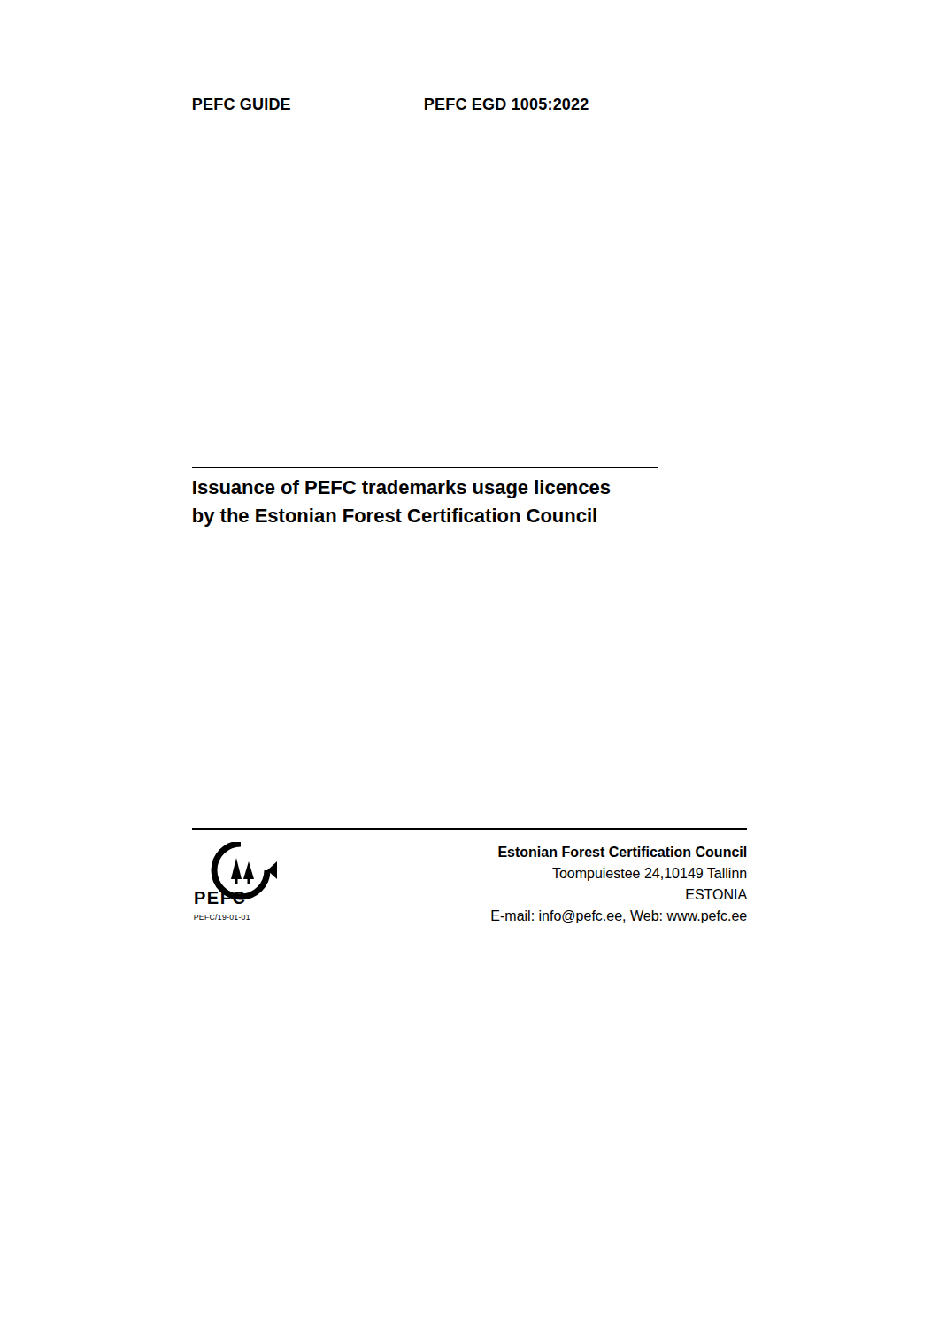PEFC GUIDE PEFC EGD 1005:2022
Issuance of PEFC trademarks usage licences
by the Estonian Forest Certification Council
PEFC
PEFC/19-01-01
Estonian Forest Certification Council
Toompuiestee 24,10149 Tallinn
ESTONIA
E-mail: info@pefc.ee, Web: www.pefc.ee